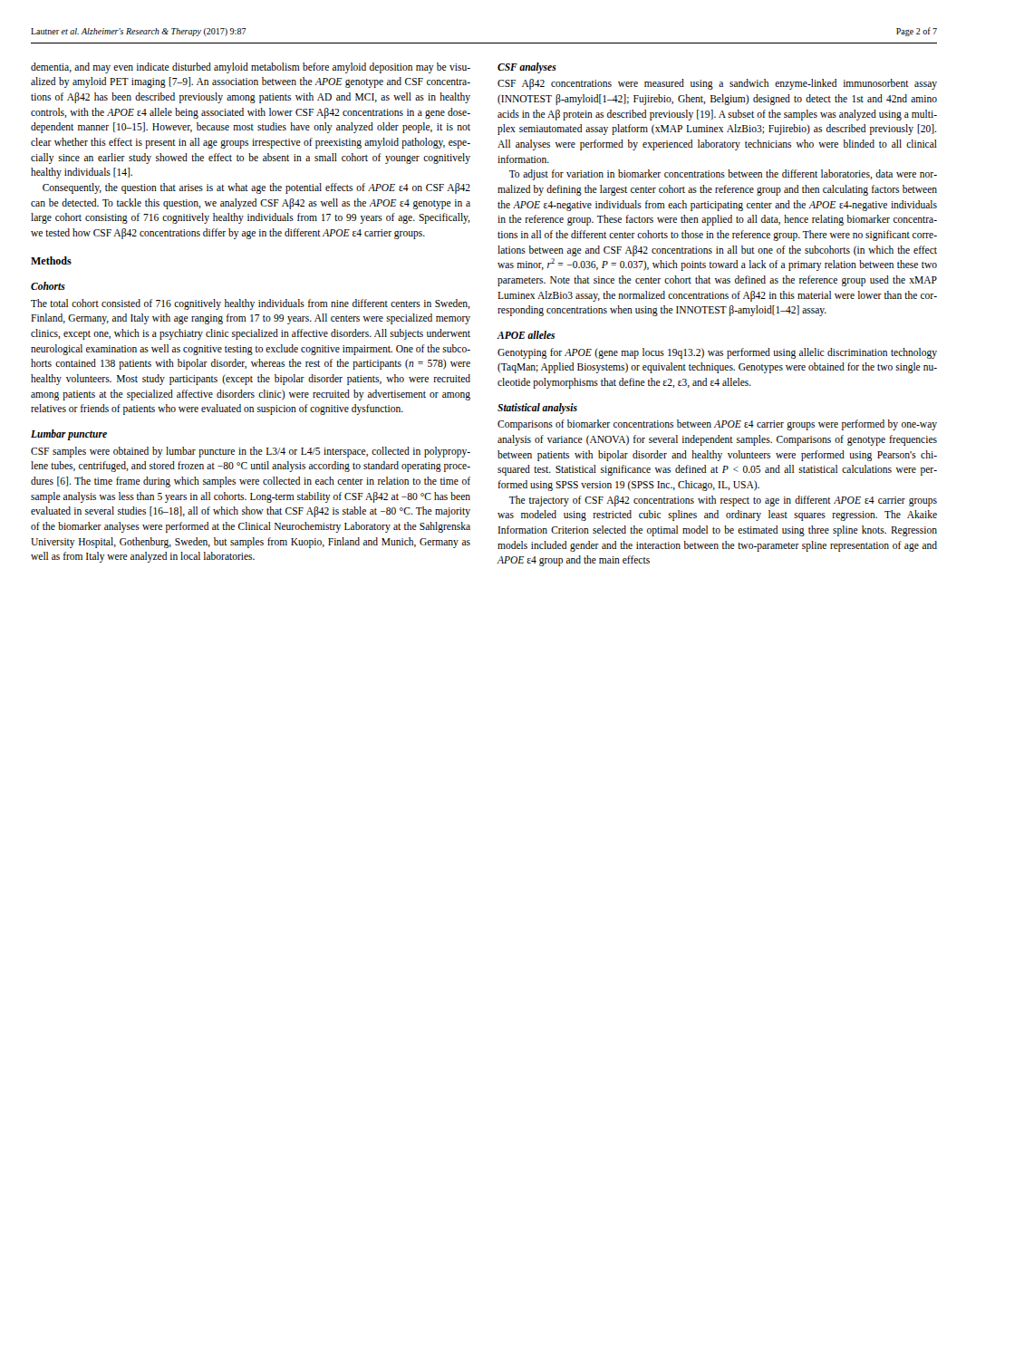Lautner et al. Alzheimer's Research & Therapy (2017) 9:87 Page 2 of 7
dementia, and may even indicate disturbed amyloid metabolism before amyloid deposition may be visualized by amyloid PET imaging [7–9]. An association between the APOE genotype and CSF concentrations of Aβ42 has been described previously among patients with AD and MCI, as well as in healthy controls, with the APOE ε4 allele being associated with lower CSF Aβ42 concentrations in a gene dose-dependent manner [10–15]. However, because most studies have only analyzed older people, it is not clear whether this effect is present in all age groups irrespective of preexisting amyloid pathology, especially since an earlier study showed the effect to be absent in a small cohort of younger cognitively healthy individuals [14].
Consequently, the question that arises is at what age the potential effects of APOE ε4 on CSF Aβ42 can be detected. To tackle this question, we analyzed CSF Aβ42 as well as the APOE ε4 genotype in a large cohort consisting of 716 cognitively healthy individuals from 17 to 99 years of age. Specifically, we tested how CSF Aβ42 concentrations differ by age in the different APOE ε4 carrier groups.
Methods
Cohorts
The total cohort consisted of 716 cognitively healthy individuals from nine different centers in Sweden, Finland, Germany, and Italy with age ranging from 17 to 99 years. All centers were specialized memory clinics, except one, which is a psychiatry clinic specialized in affective disorders. All subjects underwent neurological examination as well as cognitive testing to exclude cognitive impairment. One of the subcohorts contained 138 patients with bipolar disorder, whereas the rest of the participants (n = 578) were healthy volunteers. Most study participants (except the bipolar disorder patients, who were recruited among patients at the specialized affective disorders clinic) were recruited by advertisement or among relatives or friends of patients who were evaluated on suspicion of cognitive dysfunction.
Lumbar puncture
CSF samples were obtained by lumbar puncture in the L3/4 or L4/5 interspace, collected in polypropylene tubes, centrifuged, and stored frozen at −80 °C until analysis according to standard operating procedures [6]. The time frame during which samples were collected in each center in relation to the time of sample analysis was less than 5 years in all cohorts. Long-term stability of CSF Aβ42 at −80 °C has been evaluated in several studies [16–18], all of which show that CSF Aβ42 is stable at −80 °C. The majority of the biomarker analyses were performed at the Clinical Neurochemistry Laboratory at the Sahlgrenska University Hospital, Gothenburg, Sweden, but samples from Kuopio, Finland and Munich, Germany as well as from Italy were analyzed in local laboratories.
CSF analyses
CSF Aβ42 concentrations were measured using a sandwich enzyme-linked immunosorbent assay (INNOTEST β-amyloid[1–42]; Fujirebio, Ghent, Belgium) designed to detect the 1st and 42nd amino acids in the Aβ protein as described previously [19]. A subset of the samples was analyzed using a multiplex semiautomated assay platform (xMAP Luminex AlzBio3; Fujirebio) as described previously [20]. All analyses were performed by experienced laboratory technicians who were blinded to all clinical information.
To adjust for variation in biomarker concentrations between the different laboratories, data were normalized by defining the largest center cohort as the reference group and then calculating factors between the APOE ε4-negative individuals from each participating center and the APOE ε4-negative individuals in the reference group. These factors were then applied to all data, hence relating biomarker concentrations in all of the different center cohorts to those in the reference group. There were no significant correlations between age and CSF Aβ42 concentrations in all but one of the subcohorts (in which the effect was minor, r2 = −0.036, P = 0.037), which points toward a lack of a primary relation between these two parameters. Note that since the center cohort that was defined as the reference group used the xMAP Luminex AlzBio3 assay, the normalized concentrations of Aβ42 in this material were lower than the corresponding concentrations when using the INNOTEST β-amyloid[1–42] assay.
APOE alleles
Genotyping for APOE (gene map locus 19q13.2) was performed using allelic discrimination technology (TaqMan; Applied Biosystems) or equivalent techniques. Genotypes were obtained for the two single nucleotide polymorphisms that define the ε2, ε3, and ε4 alleles.
Statistical analysis
Comparisons of biomarker concentrations between APOE ε4 carrier groups were performed by one-way analysis of variance (ANOVA) for several independent samples. Comparisons of genotype frequencies between patients with bipolar disorder and healthy volunteers were performed using Pearson's chi-squared test. Statistical significance was defined at P < 0.05 and all statistical calculations were performed using SPSS version 19 (SPSS Inc., Chicago, IL, USA).
The trajectory of CSF Aβ42 concentrations with respect to age in different APOE ε4 carrier groups was modeled using restricted cubic splines and ordinary least squares regression. The Akaike Information Criterion selected the optimal model to be estimated using three spline knots. Regression models included gender and the interaction between the two-parameter spline representation of age and APOE ε4 group and the main effects